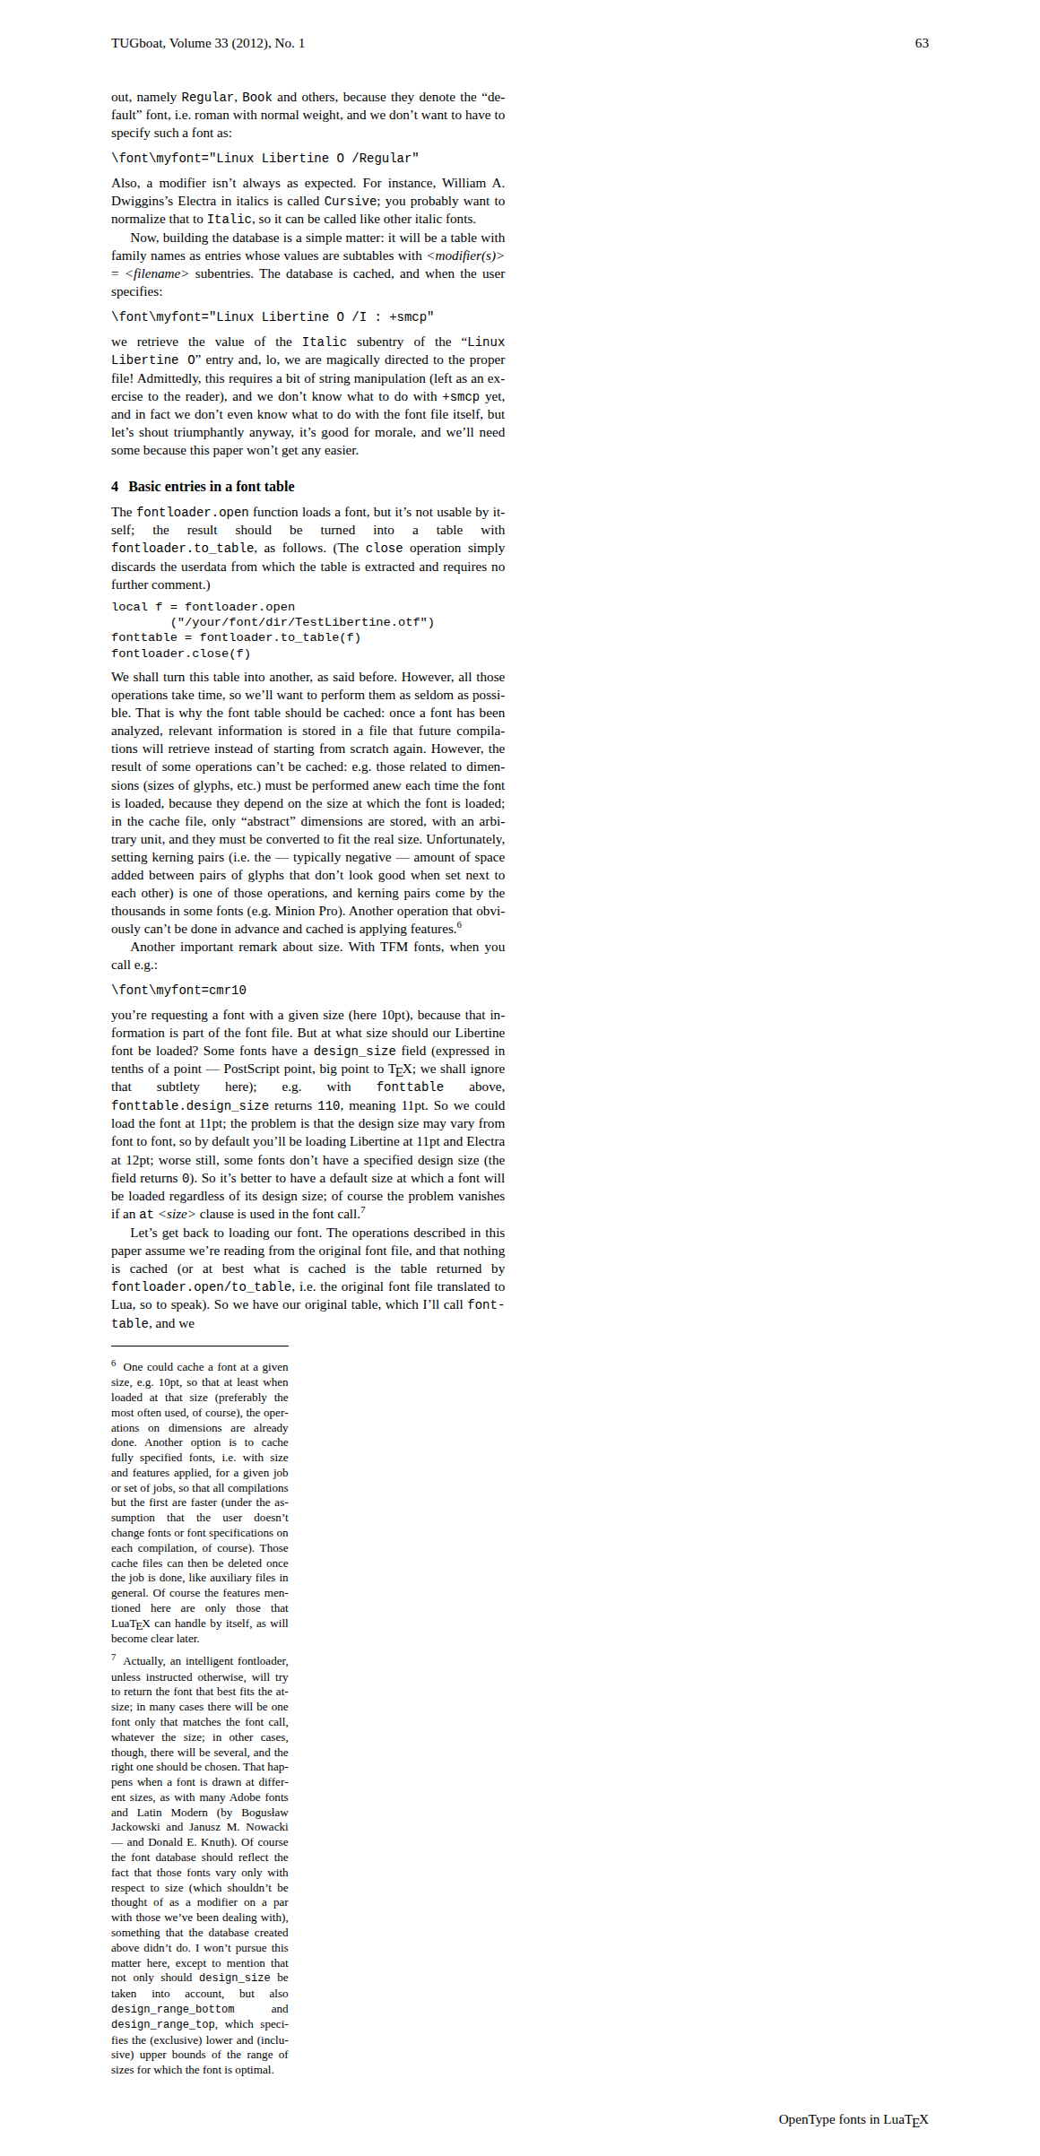TUGboat, Volume 33 (2012), No. 1 63
out, namely Regular, Book and others, because they denote the “default” font, i.e. roman with normal weight, and we don’t want to have to specify such a font as:
\font\myfont="Linux Libertine O /Regular"
Also, a modifier isn’t always as expected. For instance, William A. Dwiggins’s Electra in italics is called Cursive; you probably want to normalize that to Italic, so it can be called like other italic fonts.
Now, building the database is a simple matter: it will be a table with family names as entries whose values are subtables with <modifier(s)> = <filename> subentries. The database is cached, and when the user specifies:
\font\myfont="Linux Libertine O /I : +smcp"
we retrieve the value of the Italic subentry of the “Linux Libertine O” entry and, lo, we are magically directed to the proper file! Admittedly, this requires a bit of string manipulation (left as an exercise to the reader), and we don’t know what to do with +smcp yet, and in fact we don’t even know what to do with the font file itself, but let’s shout triumphantly anyway, it’s good for morale, and we’ll need some because this paper won’t get any easier.
4 Basic entries in a font table
The fontloader.open function loads a font, but it’s not usable by itself; the result should be turned into a table with fontloader.to_table, as follows. (The close operation simply discards the userdata from which the table is extracted and requires no further comment.)
local f = fontloader.open
        ("/your/font/dir/TestLibertine.otf")
fonttable = fontloader.to_table(f)
fontloader.close(f)
We shall turn this table into another, as said before. However, all those operations take time, so we’ll want to perform them as seldom as possible. That is why the font table should be cached: once a font has been analyzed, relevant information is stored in a file that future compilations will retrieve instead of starting from scratch again. However, the result of some operations can’t be cached: e.g. those related to dimensions (sizes of glyphs, etc.) must be performed anew each time the font is loaded, because they depend on the size at which the font is loaded; in the cache file, only “abstract” dimensions are stored, with an arbitrary unit, and they must be converted to fit the real size. Unfortunately, setting kerning pairs (i.e. the — typically negative — amount of space added between pairs of glyphs that don’t look good when set next to each other) is one of those operations, and kerning pairs come by the thousands in some fonts (e.g. Minion Pro). Another operation that obviously can’t be done in advance and cached is applying features.6
Another important remark about size. With TFM fonts, when you call e.g.:
\font\myfont=cmr10
you’re requesting a font with a given size (here 10pt), because that information is part of the font file. But at what size should our Libertine font be loaded? Some fonts have a design_size field (expressed in tenths of a point — PostScript point, big point to TEX; we shall ignore that subtlety here); e.g. with fonttable above, fonttable.design_size returns 110, meaning 11pt. So we could load the font at 11pt; the problem is that the design size may vary from font to font, so by default you’ll be loading Libertine at 11pt and Electra at 12pt; worse still, some fonts don’t have a specified design size (the field returns 0). So it’s better to have a default size at which a font will be loaded regardless of its design size; of course the problem vanishes if an at <size> clause is used in the font call.7
Let’s get back to loading our font. The operations described in this paper assume we’re reading from the original font file, and that nothing is cached (or at best what is cached is the table returned by fontloader.open/to_table, i.e. the original font file translated to Lua, so to speak). So we have our original table, which I’ll call fonttable, and we
6 One could cache a font at a given size, e.g. 10pt, so that at least when loaded at that size (preferably the most often used, of course), the operations on dimensions are already done. Another option is to cache fully specified fonts, i.e. with size and features applied, for a given job or set of jobs, so that all compilations but the first are faster (under the assumption that the user doesn’t change fonts or font specifications on each compilation, of course). Those cache files can then be deleted once the job is done, like auxiliary files in general. Of course the features mentioned here are only those that LuaTEX can handle by itself, as will become clear later.
7 Actually, an intelligent fontloader, unless instructed otherwise, will try to return the font that best fits the at-size; in many cases there will be one font only that matches the font call, whatever the size; in other cases, though, there will be several, and the right one should be chosen. That happens when a font is drawn at different sizes, as with many Adobe fonts and Latin Modern (by Bogusław Jackowski and Janusz M. Nowacki — and Donald E. Knuth). Of course the font database should reflect the fact that those fonts vary only with respect to size (which shouldn’t be thought of as a modifier on a par with those we’ve been dealing with), something that the database created above didn’t do. I won’t pursue this matter here, except to mention that not only should design_size be taken into account, but also design_range_bottom and design_range_top, which specifies the (exclusive) lower and (inclusive) upper bounds of the range of sizes for which the font is optimal.
OpenType fonts in LuaTEX